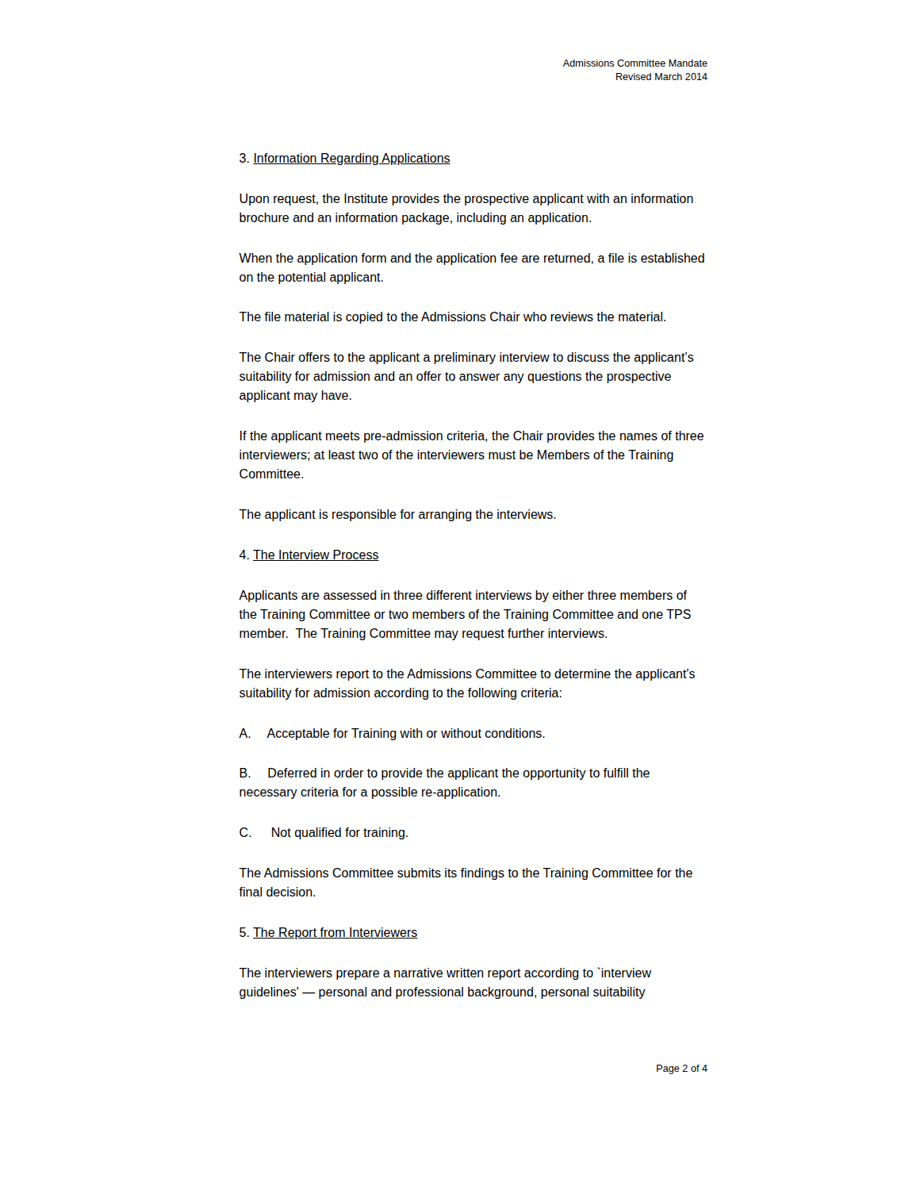Admissions Committee Mandate
Revised March 2014
3. Information Regarding Applications
Upon request, the Institute provides the prospective applicant with an information brochure and an information package, including an application.
When the application form and the application fee are returned, a file is established on the potential applicant.
The file material is copied to the Admissions Chair who reviews the material.
The Chair offers to the applicant a preliminary interview to discuss the applicant’s suitability for admission and an offer to answer any questions the prospective applicant may have.
If the applicant meets pre-admission criteria, the Chair provides the names of three interviewers; at least two of the interviewers must be Members of the Training Committee.
The applicant is responsible for arranging the interviews.
4. The Interview Process
Applicants are assessed in three different interviews by either three members of the Training Committee or two members of the Training Committee and one TPS member. The Training Committee may request further interviews.
The interviewers report to the Admissions Committee to determine the applicant's suitability for admission according to the following criteria:
A. Acceptable for Training with or without conditions.
B. Deferred in order to provide the applicant the opportunity to fulfill the necessary criteria for a possible re-application.
C. Not qualified for training.
The Admissions Committee submits its findings to the Training Committee for the final decision.
5. The Report from Interviewers
The interviewers prepare a narrative written report according to `interview guidelines' — personal and professional background, personal suitability
Page 2 of 4